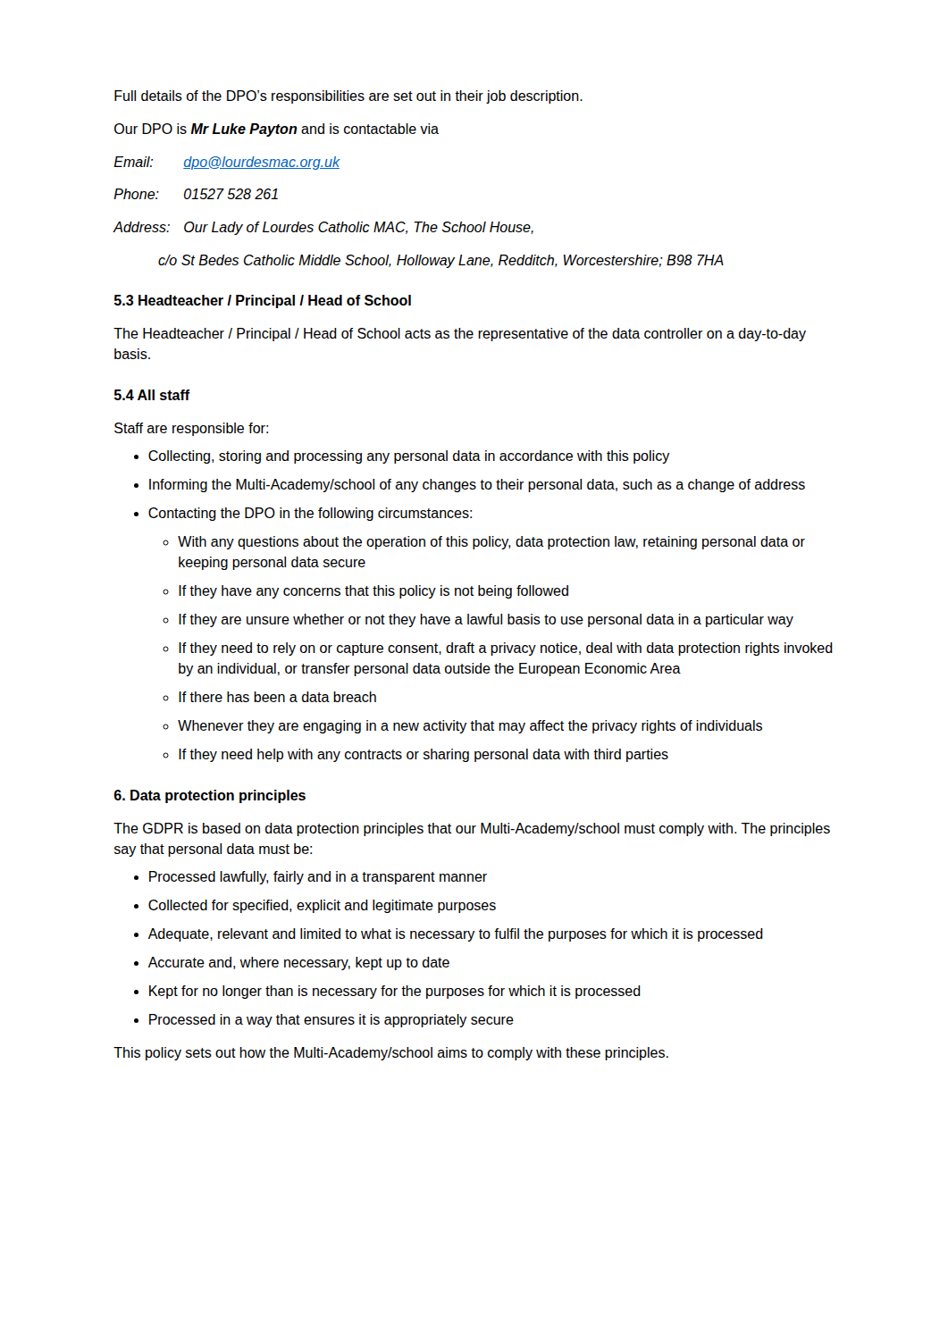Full details of the DPO’s responsibilities are set out in their job description.
Our DPO is Mr Luke Payton and is contactable via
Email: dpo@lourdesmac.org.uk
Phone: 01527 528 261
Address: Our Lady of Lourdes Catholic MAC, The School House,
c/o St Bedes Catholic Middle School, Holloway Lane, Redditch, Worcestershire; B98 7HA
5.3 Headteacher / Principal / Head of School
The Headteacher / Principal / Head of School acts as the representative of the data controller on a day-to-day basis.
5.4 All staff
Staff are responsible for:
Collecting, storing and processing any personal data in accordance with this policy
Informing the Multi-Academy/school of any changes to their personal data, such as a change of address
Contacting the DPO in the following circumstances:
With any questions about the operation of this policy, data protection law, retaining personal data or keeping personal data secure
If they have any concerns that this policy is not being followed
If they are unsure whether or not they have a lawful basis to use personal data in a particular way
If they need to rely on or capture consent, draft a privacy notice, deal with data protection rights invoked by an individual, or transfer personal data outside the European Economic Area
If there has been a data breach
Whenever they are engaging in a new activity that may affect the privacy rights of individuals
If they need help with any contracts or sharing personal data with third parties
6. Data protection principles
The GDPR is based on data protection principles that our Multi-Academy/school must comply with. The principles say that personal data must be:
Processed lawfully, fairly and in a transparent manner
Collected for specified, explicit and legitimate purposes
Adequate, relevant and limited to what is necessary to fulfil the purposes for which it is processed
Accurate and, where necessary, kept up to date
Kept for no longer than is necessary for the purposes for which it is processed
Processed in a way that ensures it is appropriately secure
This policy sets out how the Multi-Academy/school aims to comply with these principles.